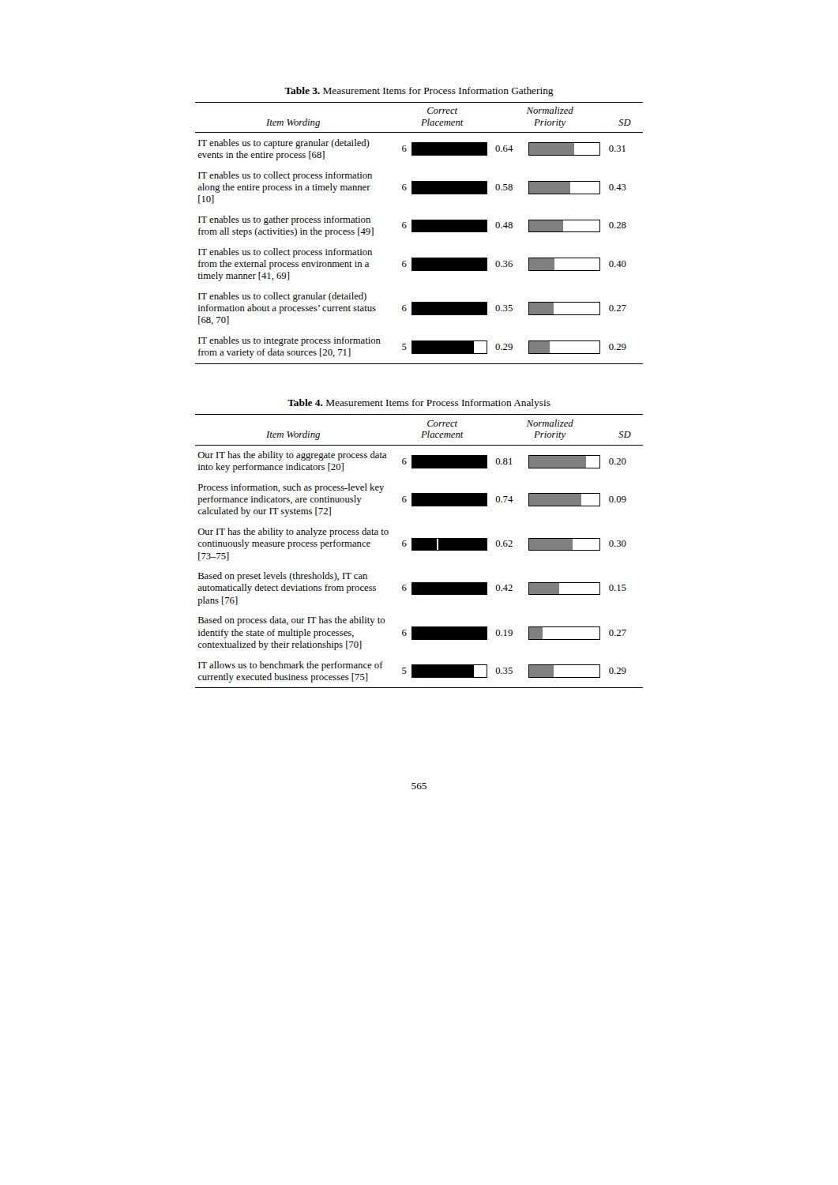Table 3. Measurement Items for Process Information Gathering
| Item Wording | Correct Placement | Normalized Priority | SD |
| --- | --- | --- | --- |
| IT enables us to capture granular (detailed) events in the entire process [68] | 6 | | 0.64 | | 0.31 |
| IT enables us to collect process information along the entire process in a timely manner [10] | 6 | | 0.58 | | 0.43 |
| IT enables us to gather process information from all steps (activities) in the process [49] | 6 | | 0.48 | | 0.28 |
| IT enables us to collect process information from the external process environment in a timely manner [41, 69] | 6 | | 0.36 | | 0.40 |
| IT enables us to collect granular (detailed) information about a processes’ current status [68, 70] | 6 | | 0.35 | | 0.27 |
| IT enables us to integrate process information from a variety of data sources [20, 71] | 5 | | 0.29 | | 0.29 |
Table 4. Measurement Items for Process Information Analysis
| Item Wording | Correct Placement | Normalized Priority | SD |
| --- | --- | --- | --- |
| Our IT has the ability to aggregate process data into key performance indicators [20] | 6 | | 0.81 | | 0.20 |
| Process information, such as process-level key performance indicators, are continuously calculated by our IT systems [72] | 6 | | 0.74 | | 0.09 |
| Our IT has the ability to analyze process data to continuously measure process performance [73–75] | 6 | | 0.62 | | 0.30 |
| Based on preset levels (thresholds), IT can automatically detect deviations from process plans [76] | 6 | | 0.42 | | 0.15 |
| Based on process data, our IT has the ability to identify the state of multiple processes, contextualized by their relationships [70] | 6 | | 0.19 | | 0.27 |
| IT allows us to benchmark the performance of currently executed business processes [75] | 5 | | 0.35 | | 0.29 |
565